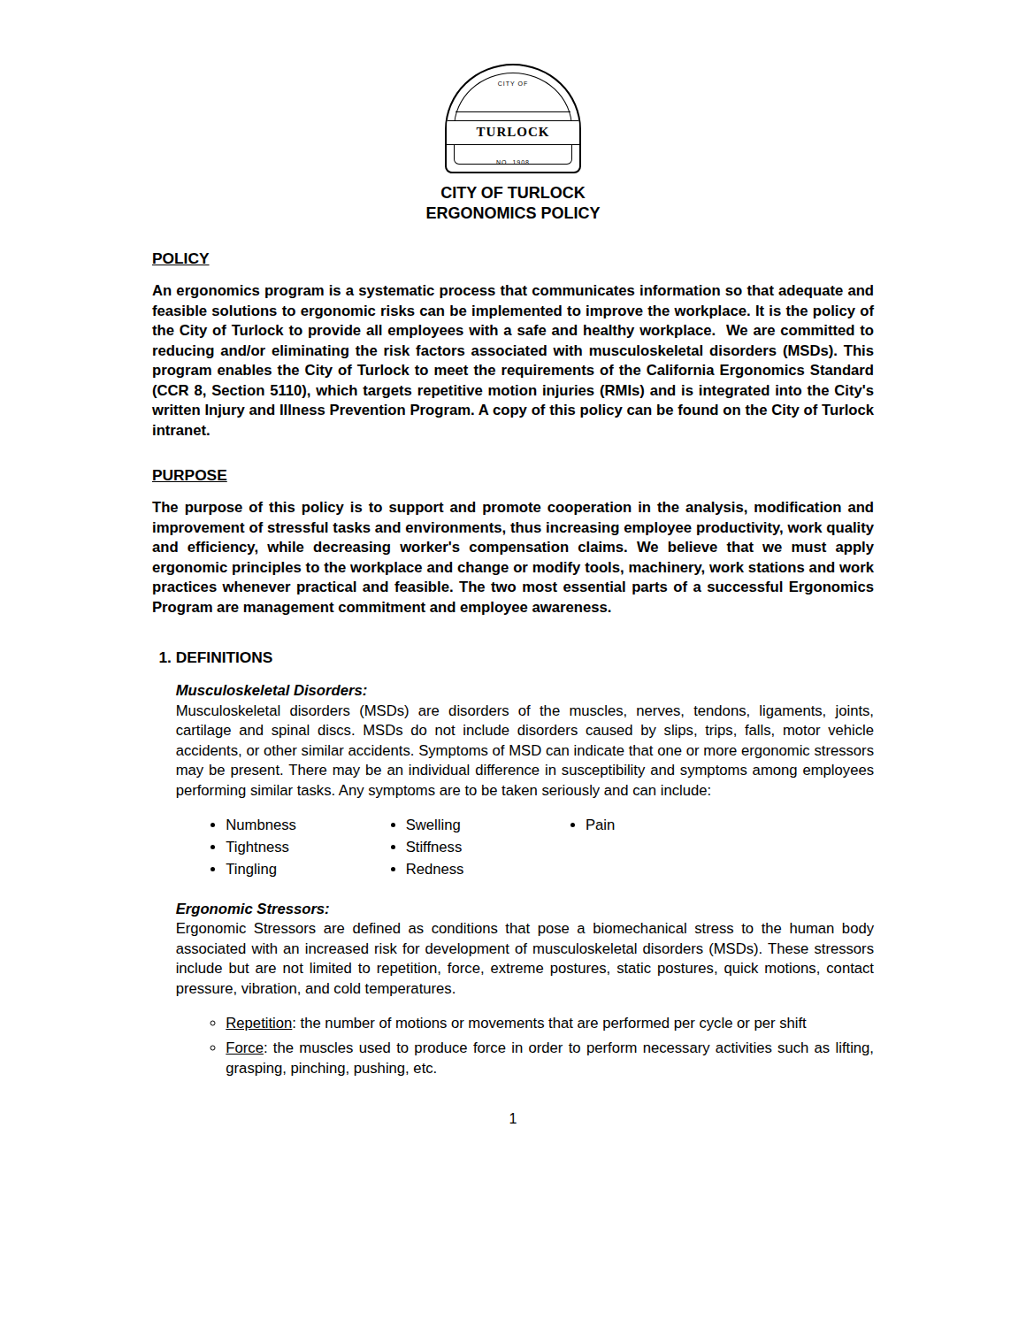CITY OF
TURLOCK
NO. 1908
CITY OF TURLOCK
ERGONOMICS POLICY
POLICY
An ergonomics program is a systematic process that communicates information so that adequate and feasible solutions to ergonomic risks can be implemented to improve the workplace. It is the policy of the City of Turlock to provide all employees with a safe and healthy workplace. We are committed to reducing and/or eliminating the risk factors associated with musculoskeletal disorders (MSDs). This program enables the City of Turlock to meet the requirements of the California Ergonomics Standard (CCR 8, Section 5110), which targets repetitive motion injuries (RMIs) and is integrated into the City's written Injury and Illness Prevention Program. A copy of this policy can be found on the City of Turlock intranet.
PURPOSE
The purpose of this policy is to support and promote cooperation in the analysis, modification and improvement of stressful tasks and environments, thus increasing employee productivity, work quality and efficiency, while decreasing worker's compensation claims. We believe that we must apply ergonomic principles to the workplace and change or modify tools, machinery, work stations and work practices whenever practical and feasible. The two most essential parts of a successful Ergonomics Program are management commitment and employee awareness.
DEFINITIONS
Musculoskeletal Disorders:
Musculoskeletal disorders (MSDs) are disorders of the muscles, nerves, tendons, ligaments, joints, cartilage and spinal discs. MSDs do not include disorders caused by slips, trips, falls, motor vehicle accidents, or other similar accidents. Symptoms of MSD can indicate that one or more ergonomic stressors may be present. There may be an individual difference in susceptibility and symptoms among employees performing similar tasks. Any symptoms are to be taken seriously and can include:
Numbness
Tightness
Tingling
Swelling
Stiffness
Redness
Pain
Ergonomic Stressors:
Ergonomic Stressors are defined as conditions that pose a biomechanical stress to the human body associated with an increased risk for development of musculoskeletal disorders (MSDs). These stressors include but are not limited to repetition, force, extreme postures, static postures, quick motions, contact pressure, vibration, and cold temperatures.
Repetition: the number of motions or movements that are performed per cycle or per shift
Force: the muscles used to produce force in order to perform necessary activities such as lifting, grasping, pinching, pushing, etc.
1